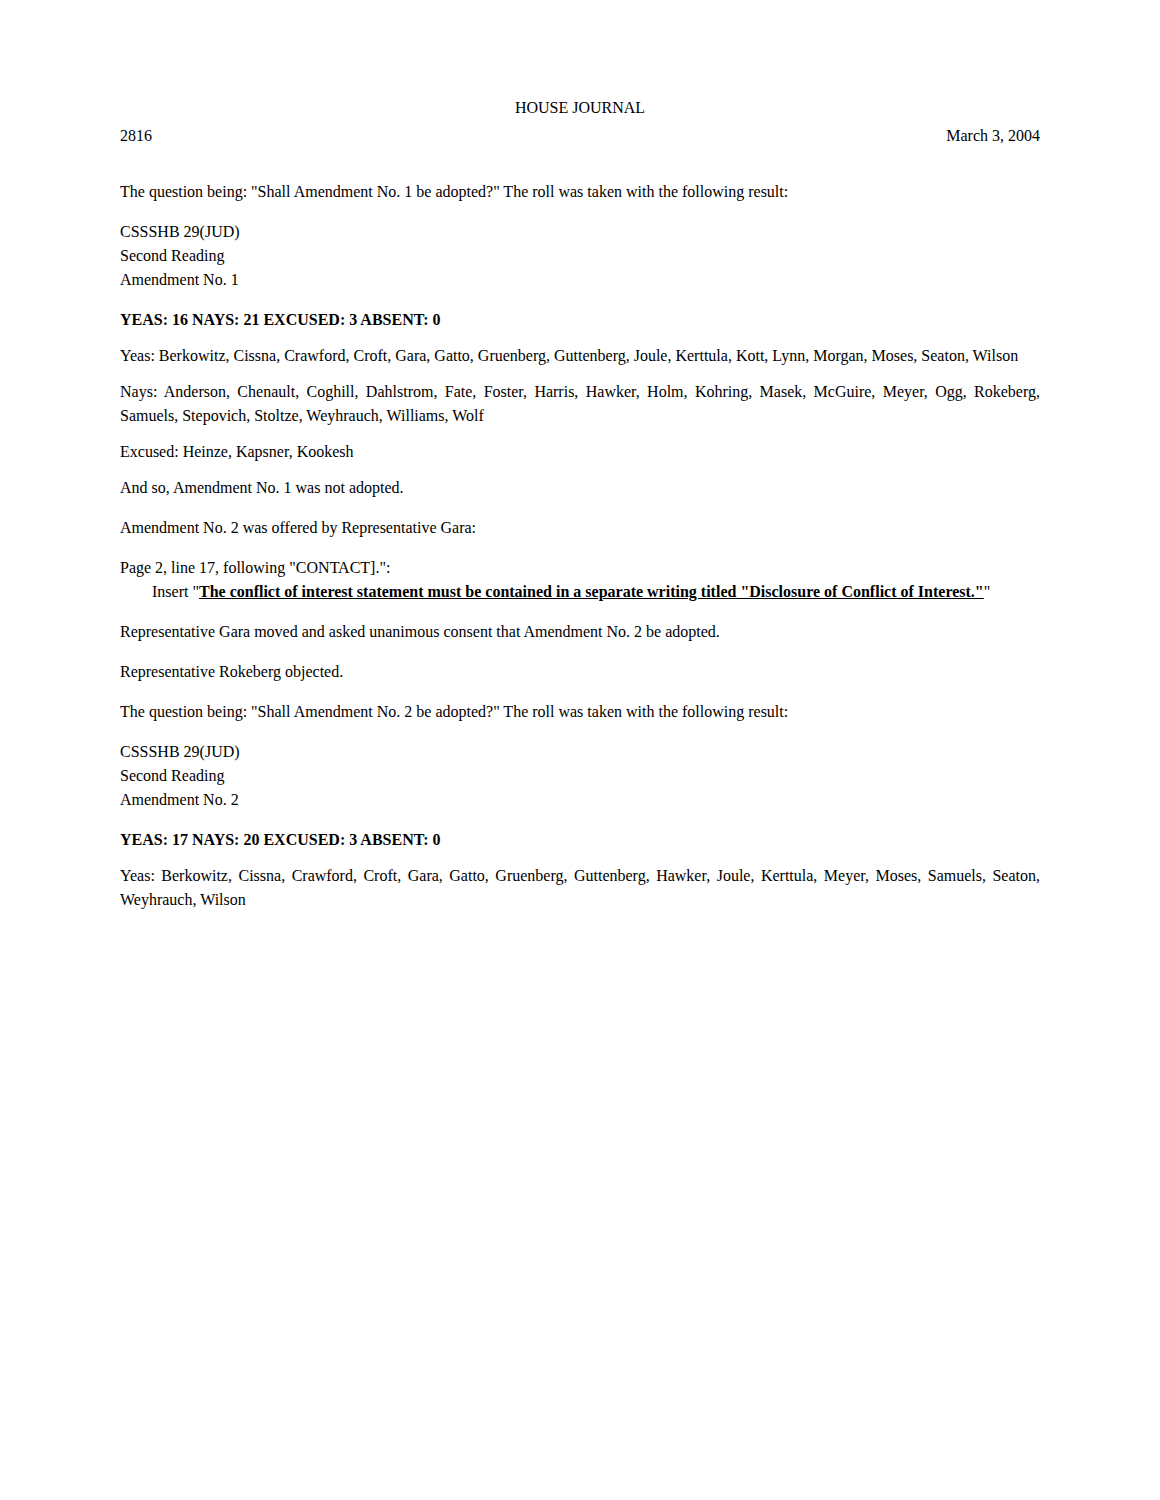HOUSE JOURNAL
2816 March 3, 2004
The question being: "Shall Amendment No. 1 be adopted?" The roll was taken with the following result:
CSSSHB 29(JUD)
Second Reading
Amendment No. 1
YEAS: 16 NAYS: 21 EXCUSED: 3 ABSENT: 0
Yeas: Berkowitz, Cissna, Crawford, Croft, Gara, Gatto, Gruenberg, Guttenberg, Joule, Kerttula, Kott, Lynn, Morgan, Moses, Seaton, Wilson
Nays: Anderson, Chenault, Coghill, Dahlstrom, Fate, Foster, Harris, Hawker, Holm, Kohring, Masek, McGuire, Meyer, Ogg, Rokeberg, Samuels, Stepovich, Stoltze, Weyhrauch, Williams, Wolf
Excused: Heinze, Kapsner, Kookesh
And so, Amendment No. 1 was not adopted.
Amendment No. 2 was offered by Representative Gara:
Page 2, line 17, following "CONTACT].":
Insert "The conflict of interest statement must be contained in a separate writing titled "Disclosure of Conflict of Interest.""
Representative Gara moved and asked unanimous consent that Amendment No. 2 be adopted.
Representative Rokeberg objected.
The question being: "Shall Amendment No. 2 be adopted?" The roll was taken with the following result:
CSSSHB 29(JUD)
Second Reading
Amendment No. 2
YEAS: 17 NAYS: 20 EXCUSED: 3 ABSENT: 0
Yeas: Berkowitz, Cissna, Crawford, Croft, Gara, Gatto, Gruenberg, Guttenberg, Hawker, Joule, Kerttula, Meyer, Moses, Samuels, Seaton, Weyhrauch, Wilson